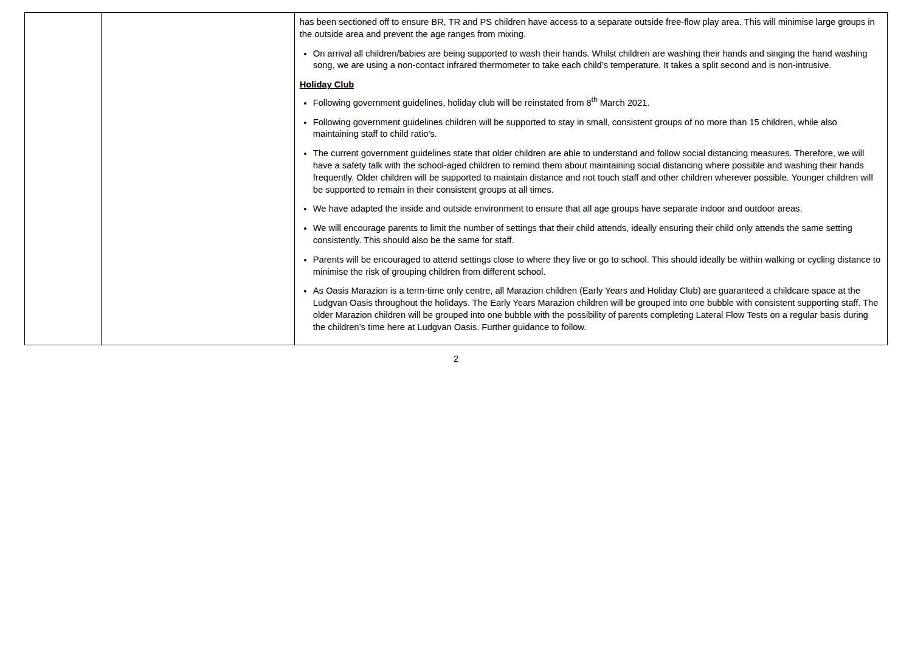| | | has been sectioned off to ensure BR, TR and PS children have access to a separate outside free-flow play area. This will minimise large groups in the outside area and prevent the age ranges from mixing. On arrival all children/babies are being supported to wash their hands. Whilst children are washing their hands and singing the hand washing song, we are using a non-contact infrared thermometer to take each child’s temperature. It takes a split second and is non-intrusive. Holiday Club Following government guidelines, holiday club will be reinstated from 8 th March 2021. Following government guidelines children will be supported to stay in small, consistent groups of no more than 15 children, while also maintaining staff to child ratio’s. The current government guidelines state that older children are able to understand and follow social distancing measures. Therefore, we will have a safety talk with the school-aged children to remind them about maintaining social distancing where possible and washing their hands frequently. Older children will be supported to maintain distance and not touch staff and other children wherever possible. Younger children will be supported to remain in their consistent groups at all times. We have adapted the inside and outside environment to ensure that all age groups have separate indoor and outdoor areas. We will encourage parents to limit the number of settings that their child attends, ideally ensuring their child only attends the same setting consistently. This should also be the same for staff. Parents will be encouraged to attend settings close to where they live or go to school. This should ideally be within walking or cycling distance to minimise the risk of grouping children from different school. As Oasis Marazion is a term-time only centre, all Marazion children (Early Years and Holiday Club) are guaranteed a childcare space at the Ludgvan Oasis throughout the holidays. The Early Years Marazion children will be grouped into one bubble with consistent supporting staff. The older Marazion children will be grouped into one bubble with the possibility of parents completing Lateral Flow Tests on a regular basis during the children’s time here at Ludgvan Oasis. Further guidance to follow. |
2